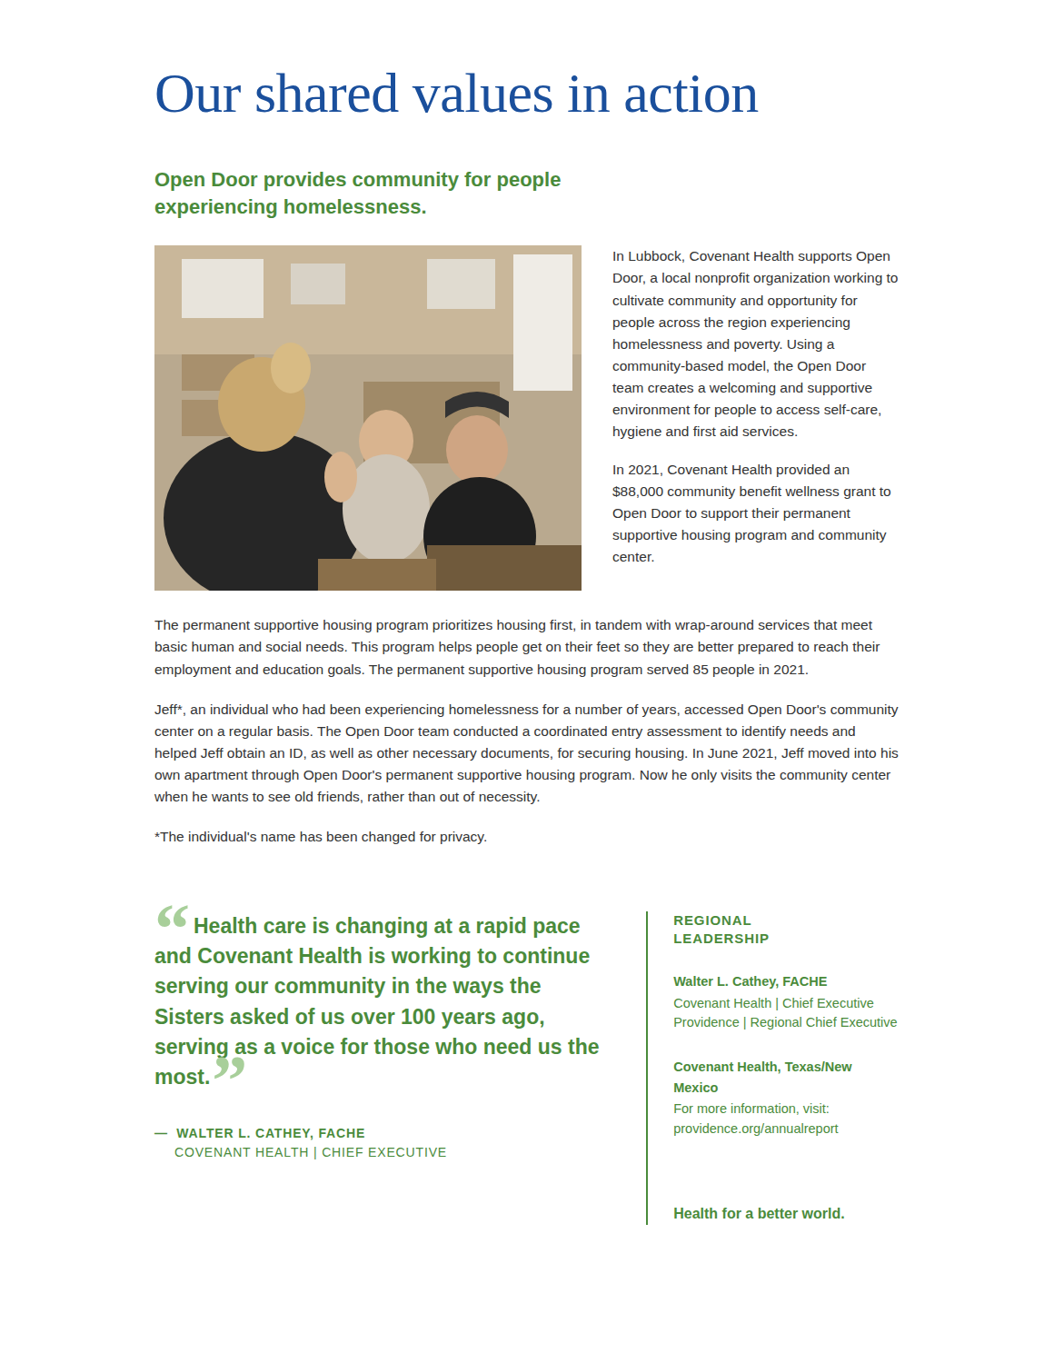Our shared values in action
Open Door provides community for people
experiencing homelessness.
In Lubbock, Covenant Health supports Open Door, a local nonprofit organization working to cultivate community and opportunity for people across the region experiencing homelessness and poverty. Using a community-based model, the Open Door team creates a welcoming and supportive environment for people to access self-care, hygiene and first aid services.
In 2021, Covenant Health provided an $88,000 community benefit wellness grant to Open Door to support their permanent supportive housing program and community center.
The permanent supportive housing program prioritizes housing first, in tandem with wrap-around services that meet basic human and social needs. This program helps people get on their feet so they are better prepared to reach their employment and education goals. The permanent supportive housing program served 85 people in 2021.
Jeff*, an individual who had been experiencing homelessness for a number of years, accessed Open Door's community center on a regular basis. The Open Door team conducted a coordinated entry assessment to identify needs and helped Jeff obtain an ID, as well as other necessary documents, for securing housing. In June 2021, Jeff moved into his own apartment through Open Door's permanent supportive housing program. Now he only visits the community center when he wants to see old friends, rather than out of necessity.
*The individual's name has been changed for privacy.
“Health care is changing at a rapid pace and Covenant Health is working to continue serving our community in the ways the Sisters asked of us over 100 years ago, serving as a voice for those who need us the most.”
— Walter L. Cathey, FACHE Covenant Health | Chief Executive
Regional
Leadership
Walter L. Cathey, FACHE
Covenant Health | Chief Executive
Providence | Regional Chief Executive
Covenant Health, Texas/New Mexico
For more information, visit:
providence.org/annualreport
Health for a better world.